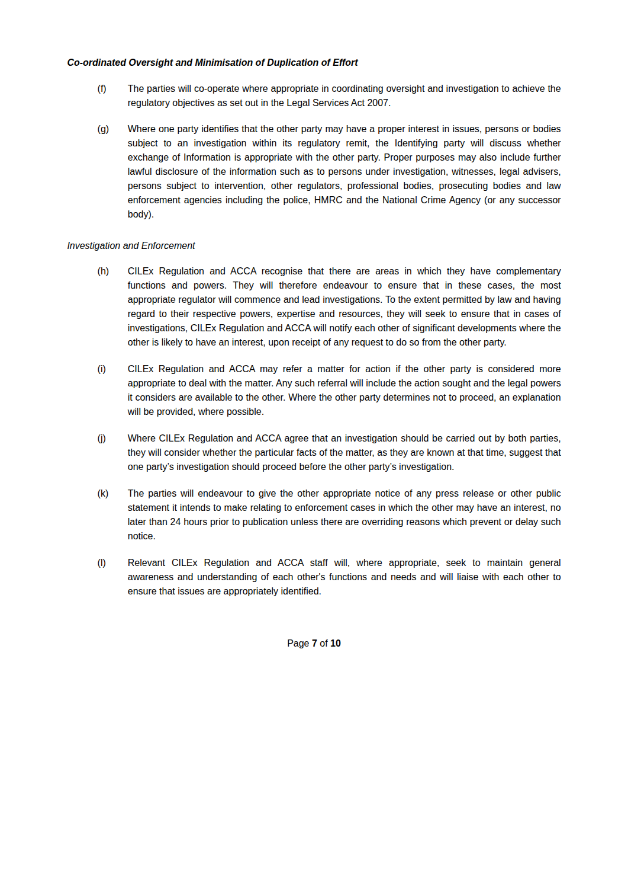Co-ordinated Oversight and Minimisation of Duplication of Effort
(f) The parties will co-operate where appropriate in coordinating oversight and investigation to achieve the regulatory objectives as set out in the Legal Services Act 2007.
(g) Where one party identifies that the other party may have a proper interest in issues, persons or bodies subject to an investigation within its regulatory remit, the Identifying party will discuss whether exchange of Information is appropriate with the other party. Proper purposes may also include further lawful disclosure of the information such as to persons under investigation, witnesses, legal advisers, persons subject to intervention, other regulators, professional bodies, prosecuting bodies and law enforcement agencies including the police, HMRC and the National Crime Agency (or any successor body).
Investigation and Enforcement
(h) CILEx Regulation and ACCA recognise that there are areas in which they have complementary functions and powers. They will therefore endeavour to ensure that in these cases, the most appropriate regulator will commence and lead investigations. To the extent permitted by law and having regard to their respective powers, expertise and resources, they will seek to ensure that in cases of investigations, CILEx Regulation and ACCA will notify each other of significant developments where the other is likely to have an interest, upon receipt of any request to do so from the other party.
(i) CILEx Regulation and ACCA may refer a matter for action if the other party is considered more appropriate to deal with the matter. Any such referral will include the action sought and the legal powers it considers are available to the other. Where the other party determines not to proceed, an explanation will be provided, where possible.
(j) Where CILEx Regulation and ACCA agree that an investigation should be carried out by both parties, they will consider whether the particular facts of the matter, as they are known at that time, suggest that one party’s investigation should proceed before the other party’s investigation.
(k) The parties will endeavour to give the other appropriate notice of any press release or other public statement it intends to make relating to enforcement cases in which the other may have an interest, no later than 24 hours prior to publication unless there are overriding reasons which prevent or delay such notice.
(l) Relevant CILEx Regulation and ACCA staff will, where appropriate, seek to maintain general awareness and understanding of each other's functions and needs and will liaise with each other to ensure that issues are appropriately identified.
Page 7 of 10